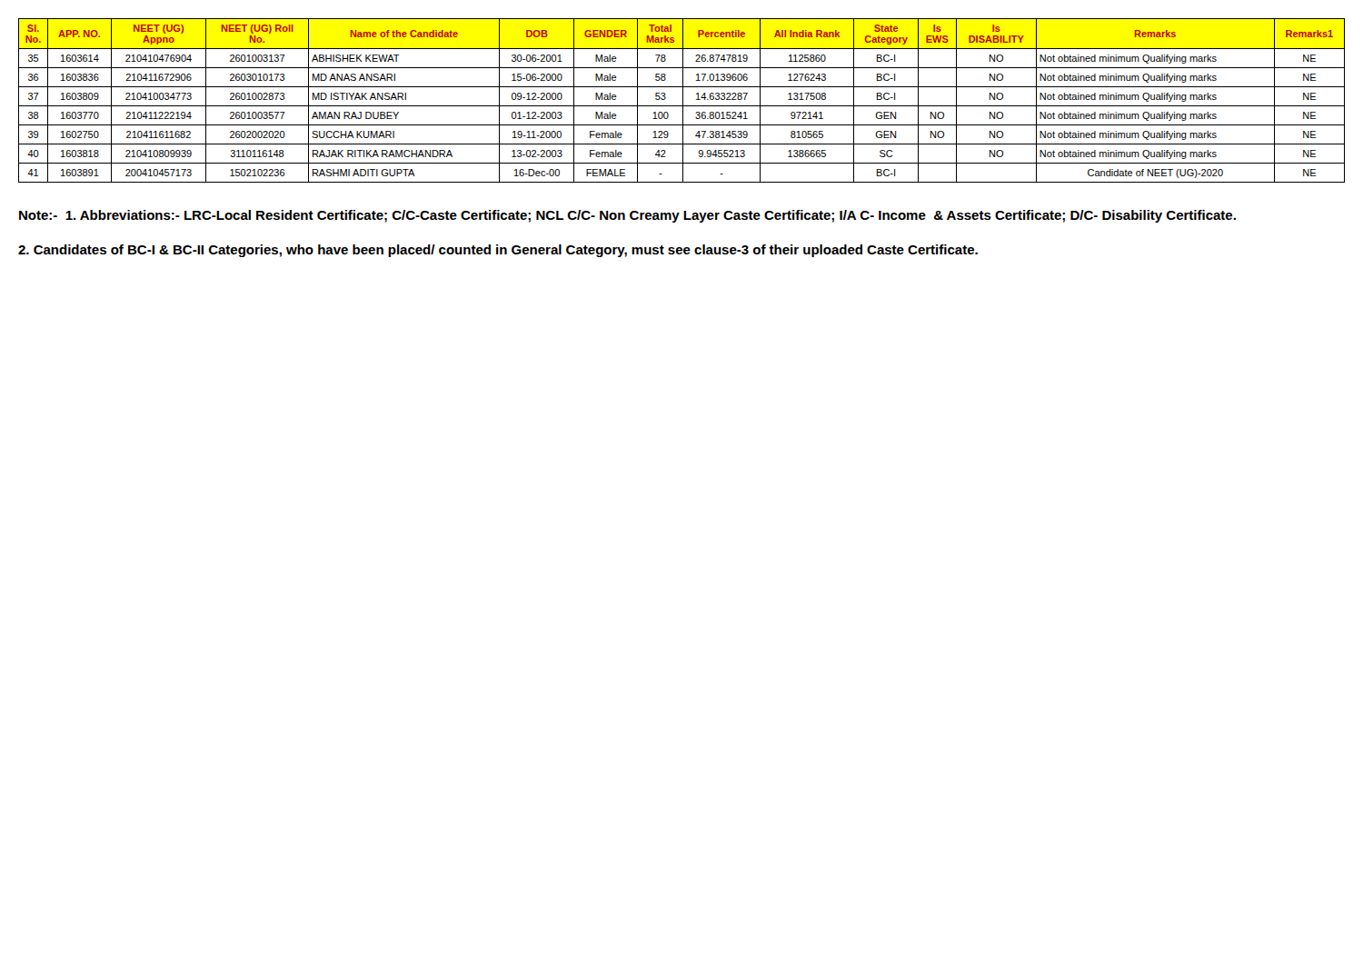| Sl. No. | APP. NO. | NEET (UG) Appno | NEET (UG) Roll No. | Name of the Candidate | DOB | GENDER | Total Marks | Percentile | All India Rank | State Category | Is EWS | Is DISABILITY | Remarks | Remarks1 |
| --- | --- | --- | --- | --- | --- | --- | --- | --- | --- | --- | --- | --- | --- | --- |
| 35 | 1603614 | 210410476904 | 2601003137 | ABHISHEK KEWAT | 30-06-2001 | Male | 78 | 26.8747819 | 1125860 | BC-I | | NO | Not obtained minimum Qualifying marks | NE |
| 36 | 1603836 | 210411672906 | 2603010173 | MD ANAS ANSARI | 15-06-2000 | Male | 58 | 17.0139606 | 1276243 | BC-I | | NO | Not obtained minimum Qualifying marks | NE |
| 37 | 1603809 | 210410034773 | 2601002873 | MD ISTIYAK ANSARI | 09-12-2000 | Male | 53 | 14.6332287 | 1317508 | BC-I | | NO | Not obtained minimum Qualifying marks | NE |
| 38 | 1603770 | 210411222194 | 2601003577 | AMAN RAJ DUBEY | 01-12-2003 | Male | 100 | 36.8015241 | 972141 | GEN | NO | NO | Not obtained minimum Qualifying marks | NE |
| 39 | 1602750 | 210411611682 | 2602002020 | SUCCHA KUMARI | 19-11-2000 | Female | 129 | 47.3814539 | 810565 | GEN | NO | NO | Not obtained minimum Qualifying marks | NE |
| 40 | 1603818 | 210410809939 | 3110116148 | RAJAK RITIKA RAMCHANDRA | 13-02-2003 | Female | 42 | 9.9455213 | 1386665 | SC | | NO | Not obtained minimum Qualifying marks | NE |
| 41 | 1603891 | 200410457173 | 1502102236 | RASHMI ADITI GUPTA | 16-Dec-00 | FEMALE | - | - | | BC-I | | | Candidate of NEET (UG)-2020 | NE |
Note:- 1. Abbreviations:- LRC-Local Resident Certificate; C/C-Caste Certificate; NCL C/C- Non Creamy Layer Caste Certificate; I/A C- Income & Assets Certificate; D/C- Disability Certificate.
2. Candidates of BC-I & BC-II Categories, who have been placed/ counted in General Category, must see clause-3 of their uploaded Caste Certificate.